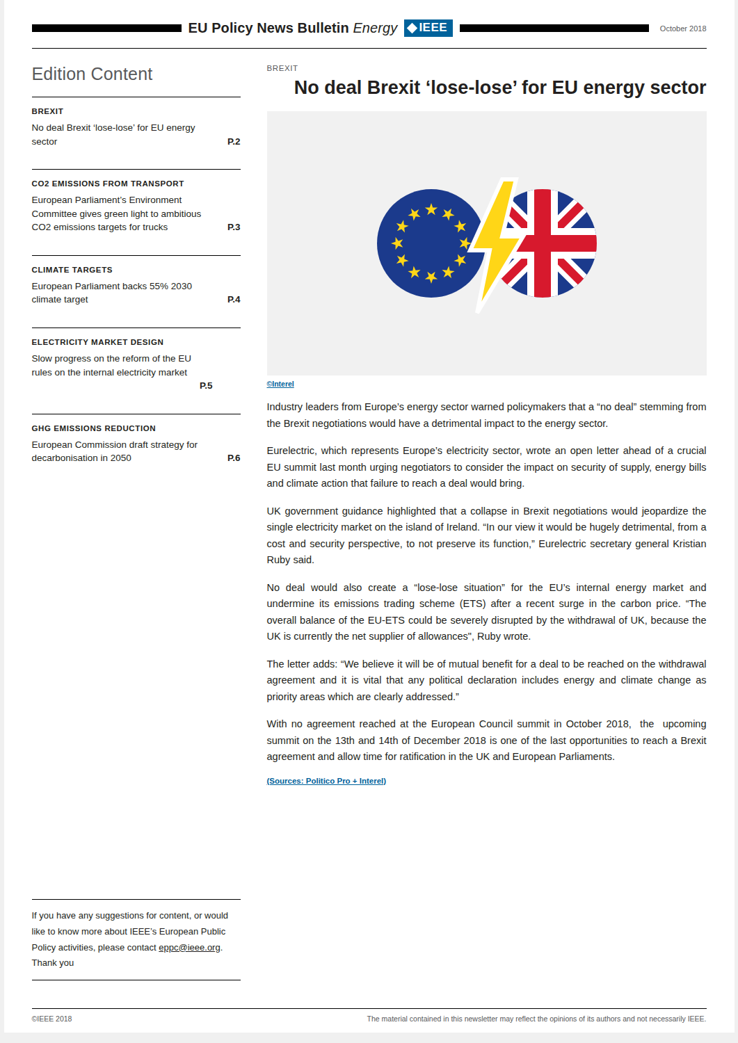EU Policy News Bulletin Energy
IEEE
October 2018
Edition Content
BREXIT
No deal Brexit ‘lose-lose’ for EU energy sector P.2
CO2 EMISSIONS FROM TRANSPORT
European Parliament’s Environment Committee gives green light to ambitious CO2 emissions targets for trucks P.3
CLIMATE TARGETS
European Parliament backs 55% 2030 climate target P.4
ELECTRICITY MARKET DESIGN
Slow progress on the reform of the EU rules on the internal electricity market P.5
GHG EMISSIONS REDUCTION
European Commission draft strategy for decarbonisation in 2050 P.6
If you have any suggestions for content, or would like to know more about IEEE’s European Public Policy activities, please contact eppc@ieee.org. Thank you
BREXIT
No deal Brexit ‘lose-lose’ for EU energy sector
©Interel
Industry leaders from Europe’s energy sector warned policymakers that a “no deal” stemming from the Brexit negotiations would have a detrimental impact to the energy sector.
Eurelectric, which represents Europe’s electricity sector, wrote an open letter ahead of a crucial EU summit last month urging negotiators to consider the impact on security of supply, energy bills and climate action that failure to reach a deal would bring.
UK government guidance highlighted that a collapse in Brexit negotiations would jeopardize the single electricity market on the island of Ireland. “In our view it would be hugely detrimental, from a cost and security perspective, to not preserve its function,” Eurelectric secretary general Kristian Ruby said.
No deal would also create a “lose-lose situation” for the EU’s internal energy market and undermine its emissions trading scheme (ETS) after a recent surge in the carbon price. “The overall balance of the EU-ETS could be severely disrupted by the withdrawal of UK, because the UK is currently the net supplier of allowances", Ruby wrote.
The letter adds: “We believe it will be of mutual benefit for a deal to be reached on the withdrawal agreement and it is vital that any political declaration includes energy and climate change as priority areas which are clearly addressed.”
With no agreement reached at the European Council summit in October 2018, the upcoming summit on the 13th and 14th of December 2018 is one of the last opportunities to reach a Brexit agreement and allow time for ratification in the UK and European Parliaments.
(Sources: Politico Pro + Interel)
©IEEE 2018
The material contained in this newsletter may reflect the opinions of its authors and not necessarily IEEE.